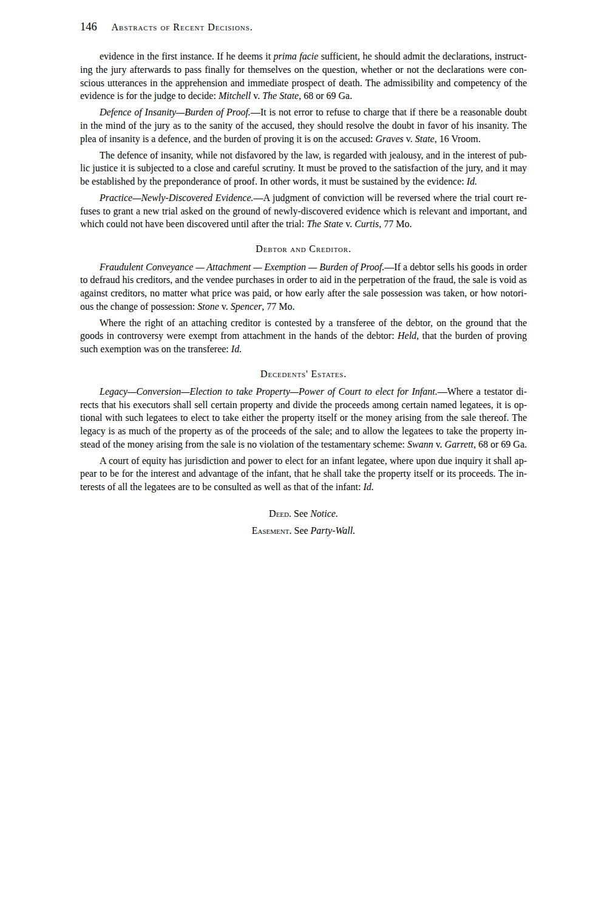146 Abstracts of Recent Decisions.
evidence in the first instance. If he deems it prima facie sufficient, he should admit the declarations, instructing the jury afterwards to pass finally for themselves on the question, whether or not the declarations were conscious utterances in the apprehension and immediate prospect of death. The admissibility and competency of the evidence is for the judge to decide: Mitchell v. The State, 68 or 69 Ga.
Defence of Insanity—Burden of Proof.—It is not error to refuse to charge that if there be a reasonable doubt in the mind of the jury as to the sanity of the accused, they should resolve the doubt in favor of his insanity. The plea of insanity is a defence, and the burden of proving it is on the accused: Graves v. State, 16 Vroom.
The defence of insanity, while not disfavored by the law, is regarded with jealousy, and in the interest of public justice it is subjected to a close and careful scrutiny. It must be proved to the satisfaction of the jury, and it may be established by the preponderance of proof. In other words, it must be sustained by the evidence: Id.
Practice—Newly-Discovered Evidence.—A judgment of conviction will be reversed where the trial court refuses to grant a new trial asked on the ground of newly-discovered evidence which is relevant and important, and which could not have been discovered until after the trial: The State v. Curtis, 77 Mo.
Debtor and Creditor.
Fraudulent Conveyance — Attachment — Exemption — Burden of Proof.—If a debtor sells his goods in order to defraud his creditors, and the vendee purchases in order to aid in the perpetration of the fraud, the sale is void as against creditors, no matter what price was paid, or how early after the sale possession was taken, or how notorious the change of possession: Stone v. Spencer, 77 Mo.
Where the right of an attaching creditor is contested by a transferee of the debtor, on the ground that the goods in controversy were exempt from attachment in the hands of the debtor: Held, that the burden of proving such exemption was on the transferee: Id.
Decedents' Estates.
Legacy—Conversion—Election to take Property—Power of Court to elect for Infant.—Where a testator directs that his executors shall sell certain property and divide the proceeds among certain named legatees, it is optional with such legatees to elect to take either the property itself or the money arising from the sale thereof. The legacy is as much of the property as of the proceeds of the sale; and to allow the legatees to take the property instead of the money arising from the sale is no violation of the testamentary scheme: Swann v. Garrett, 68 or 69 Ga.
A court of equity has jurisdiction and power to elect for an infant legatee, where upon due inquiry it shall appear to be for the interest and advantage of the infant, that he shall take the property itself or its proceeds. The interests of all the legatees are to be consulted as well as that of the infant: Id.
Deed. See Notice.
Easement. See Party-Wall.